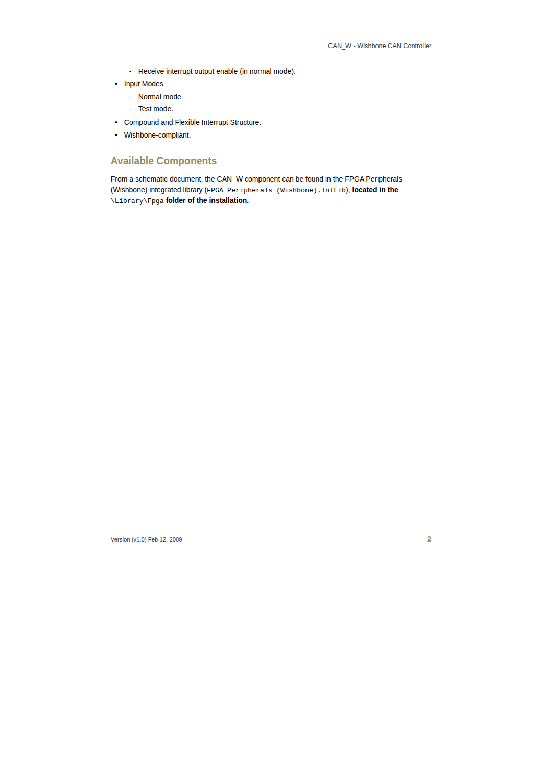CAN_W - Wishbone CAN Controller
Receive interrupt output enable (in normal mode).
Input Modes
Normal mode
Test mode.
Compound and Flexible Interrupt Structure.
Wishbone-compliant.
Available Components
From a schematic document, the CAN_W component can be found in the FPGA Peripherals (Wishbone) integrated library (FPGA Peripherals (Wishbone).IntLib), located in the \Library\Fpga folder of the installation.
Version (v1.0) Feb 12, 2009 2